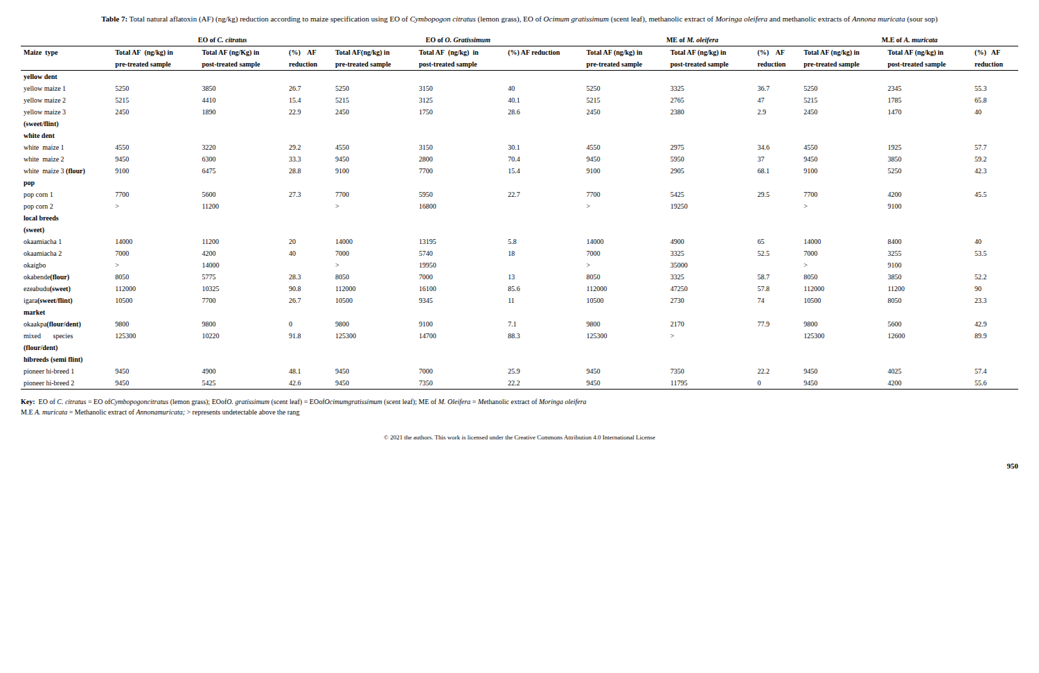Table 7: Total natural aflatoxin (AF) (ng/kg) reduction according to maize specification using EO of Cymbopogon citratus (lemon grass), EO of Ocimum gratissimum (scent leaf), methanolic extract of Moringa oleifera and methanolic extracts of Annona muricata (sour sop)
| | EO of C. citratus | EO of O. Gratissimum | ME of M. oleifera | M.E of A. muricata |
| --- | --- | --- | --- | --- |
| Maize type | Total AF (ng/kg) in | Total AF (ng/Kg) in | (%) AF | Total AF(ng/kg) in | Total AF (ng/kg) in | (%) AF reduction | Total AF (ng/kg) in | Total AF (ng/kg) in | (%) AF | Total AF (ng/kg) in | Total AF (ng/kg) in | (%) AF |
| | pre-treated sample | post-treated sample | reduction | pre-treated sample | post-treated sample | | pre-treated sample | post-treated sample | reduction | pre-treated sample | post-treated sample | reduction |
| yellow dent |
| yellow maize 1 | 5250 | 3850 | 26.7 | 5250 | 3150 | 40 | 5250 | 3325 | 36.7 | 5250 | 2345 | 55.3 |
| yellow maize 2 | 5215 | 4410 | 15.4 | 5215 | 3125 | 40.1 | 5215 | 2765 | 47 | 5215 | 1785 | 65.8 |
| yellow maize 3 | 2450 | 1890 | 22.9 | 2450 | 1750 | 28.6 | 2450 | 2380 | 2.9 | 2450 | 1470 | 40 |
| (sweet/flint) |
| white dent |
| white maize 1 | 4550 | 3220 | 29.2 | 4550 | 3150 | 30.1 | 4550 | 2975 | 34.6 | 4550 | 1925 | 57.7 |
| white maize 2 | 9450 | 6300 | 33.3 | 9450 | 2800 | 70.4 | 9450 | 5950 | 37 | 9450 | 3850 | 59.2 |
| white maize 3 (flour) | 9100 | 6475 | 28.8 | 9100 | 7700 | 15.4 | 9100 | 2905 | 68.1 | 9100 | 5250 | 42.3 |
| pop |
| pop corn 1 | 7700 | 5600 | 27.3 | 7700 | 5950 | 22.7 | 7700 | 5425 | 29.5 | 7700 | 4200 | 45.5 |
| pop corn 2 | > | 11200 | | > | 16800 | | > | 19250 | | > | 9100 | |
| local breeds |
| (sweet) |
| okaamiacha 1 | 14000 | 11200 | 20 | 14000 | 13195 | 5.8 | 14000 | 4900 | 65 | 14000 | 8400 | 40 |
| okaamiacha 2 | 7000 | 4200 | 40 | 7000 | 5740 | 18 | 7000 | 3325 | 52.5 | 7000 | 3255 | 53.5 |
| okaigbo | > | 14000 | | > | 19950 | | > | 35000 | | > | 9100 | |
| okabende (flour) | 8050 | 5775 | 28.3 | 8050 | 7000 | 13 | 8050 | 3325 | 58.7 | 8050 | 3850 | 52.2 |
| ezeabudu (sweet) | 112000 | 10325 | 90.8 | 112000 | 16100 | 85.6 | 112000 | 47250 | 57.8 | 112000 | 11200 | 90 |
| igara (sweet/flint) | 10500 | 7700 | 26.7 | 10500 | 9345 | 11 | 10500 | 2730 | 74 | 10500 | 8050 | 23.3 |
| market |
| okaakpa (flour/dent) | 9800 | 9800 | 0 | 9800 | 9100 | 7.1 | 9800 | 2170 | 77.9 | 9800 | 5600 | 42.9 |
| mixed species | 125300 | 10220 | 91.8 | 125300 | 14700 | 88.3 | 125300 | > | | 125300 | 12600 | 89.9 |
| (flour/dent) |
| hibreeds (semi flint) |
| pioneer hi-breed 1 | 9450 | 4900 | 48.1 | 9450 | 7000 | 25.9 | 9450 | 7350 | 22.2 | 9450 | 4025 | 57.4 |
| pioneer hi-breed 2 | 9450 | 5425 | 42.6 | 9450 | 7350 | 22.2 | 9450 | 11795 | 0 | 9450 | 4200 | 55.6 |
Key: EO of C. citratus = EO ofCymbopogoncitratus (lemon grass); EOofO. gratissimum (scent leaf) = EOofOcimumgratissimum (scent leaf); ME of M. Oleifera = Methanolic extract of Moringa oleifera
M.E A. muricata = Methanolic extract of Annonamuricata; > represents undetectable above the rang
© 2021 the authors. This work is licensed under the Creative Commons Attribution 4.0 International License
950